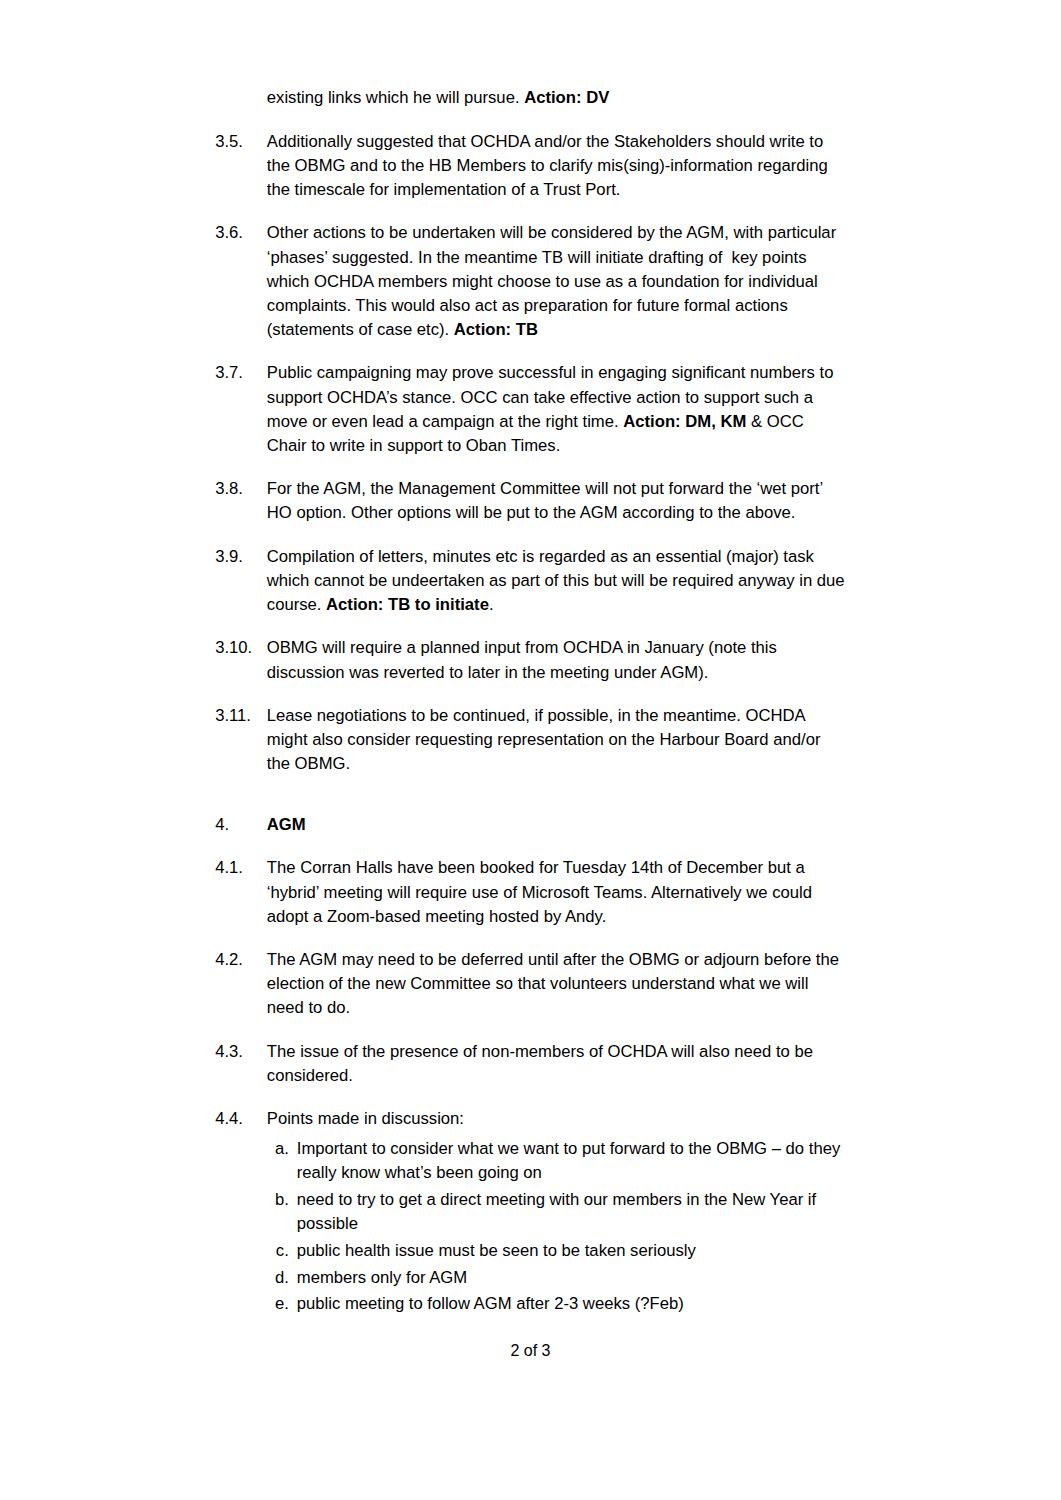existing links which he will pursue. Action: DV
3.5.
Additionally suggested that OCHDA and/or the Stakeholders should write to the OBMG and to the HB Members to clarify mis(sing)-information regarding the timescale for implementation of a Trust Port.
3.6.
Other actions to be undertaken will be considered by the AGM, with particular ‘phases’ suggested. In the meantime TB will initiate drafting of key points which OCHDA members might choose to use as a foundation for individual complaints. This would also act as preparation for future formal actions (statements of case etc). Action: TB
3.7.
Public campaigning may prove successful in engaging significant numbers to support OCHDA’s stance. OCC can take effective action to support such a move or even lead a campaign at the right time. Action: DM, KM & OCC Chair to write in support to Oban Times.
3.8.
For the AGM, the Management Committee will not put forward the ‘wet port’ HO option. Other options will be put to the AGM according to the above.
3.9.
Compilation of letters, minutes etc is regarded as an essential (major) task which cannot be undeertaken as part of this but will be required anyway in due course. Action: TB to initiate.
3.10.
OBMG will require a planned input from OCHDA in January (note this discussion was reverted to later in the meeting under AGM).
3.11.
Lease negotiations to be continued, if possible, in the meantime. OCHDA might also consider requesting representation on the Harbour Board and/or the OBMG.
4.
AGM
4.1.
The Corran Halls have been booked for Tuesday 14th of December but a ‘hybrid’ meeting will require use of Microsoft Teams. Alternatively we could adopt a Zoom-based meeting hosted by Andy.
4.2.
The AGM may need to be deferred until after the OBMG or adjourn before the election of the new Committee so that volunteers understand what we will need to do.
4.3.
The issue of the presence of non-members of OCHDA will also need to be considered.
4.4.
Points made in discussion:
Important to consider what we want to put forward to the OBMG – do they really know what’s been going on
need to try to get a direct meeting with our members in the New Year if possible
public health issue must be seen to be taken seriously
members only for AGM
public meeting to follow AGM after 2-3 weeks (?Feb)
2 of 3